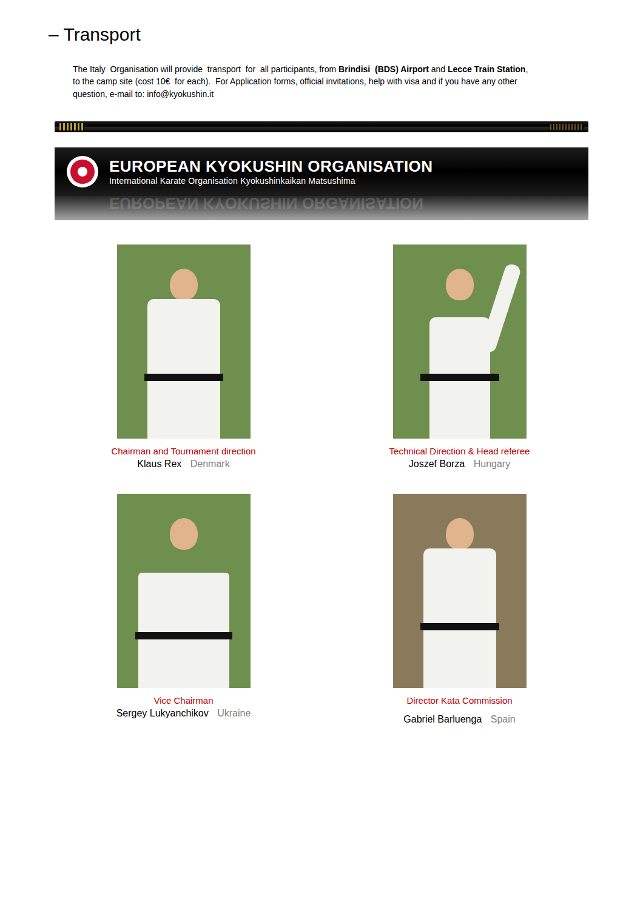– Transport
The Italy Organisation will provide transport for all participants, from Brindisi (BDS) Airport and Lecce Train Station, to the camp site (cost 10€ for each). For Application forms, official invitations, help with visa and if you have any other question, e-mail to: info@kyokushin.it
EUROPEAN KYOKUSHIN ORGANISATION
International Karate Organisation Kyokushinkaikan Matsushima
EUROPEAN KYOKUSHIN ORGANISATION
Chairman and Tournament direction
Klaus Rex Denmark
Technical Direction & Head referee
Joszef Borza Hungary
Vice Chairman
Sergey Lukyanchikov Ukraine
Director Kata Commission
Gabriel Barluenga Spain